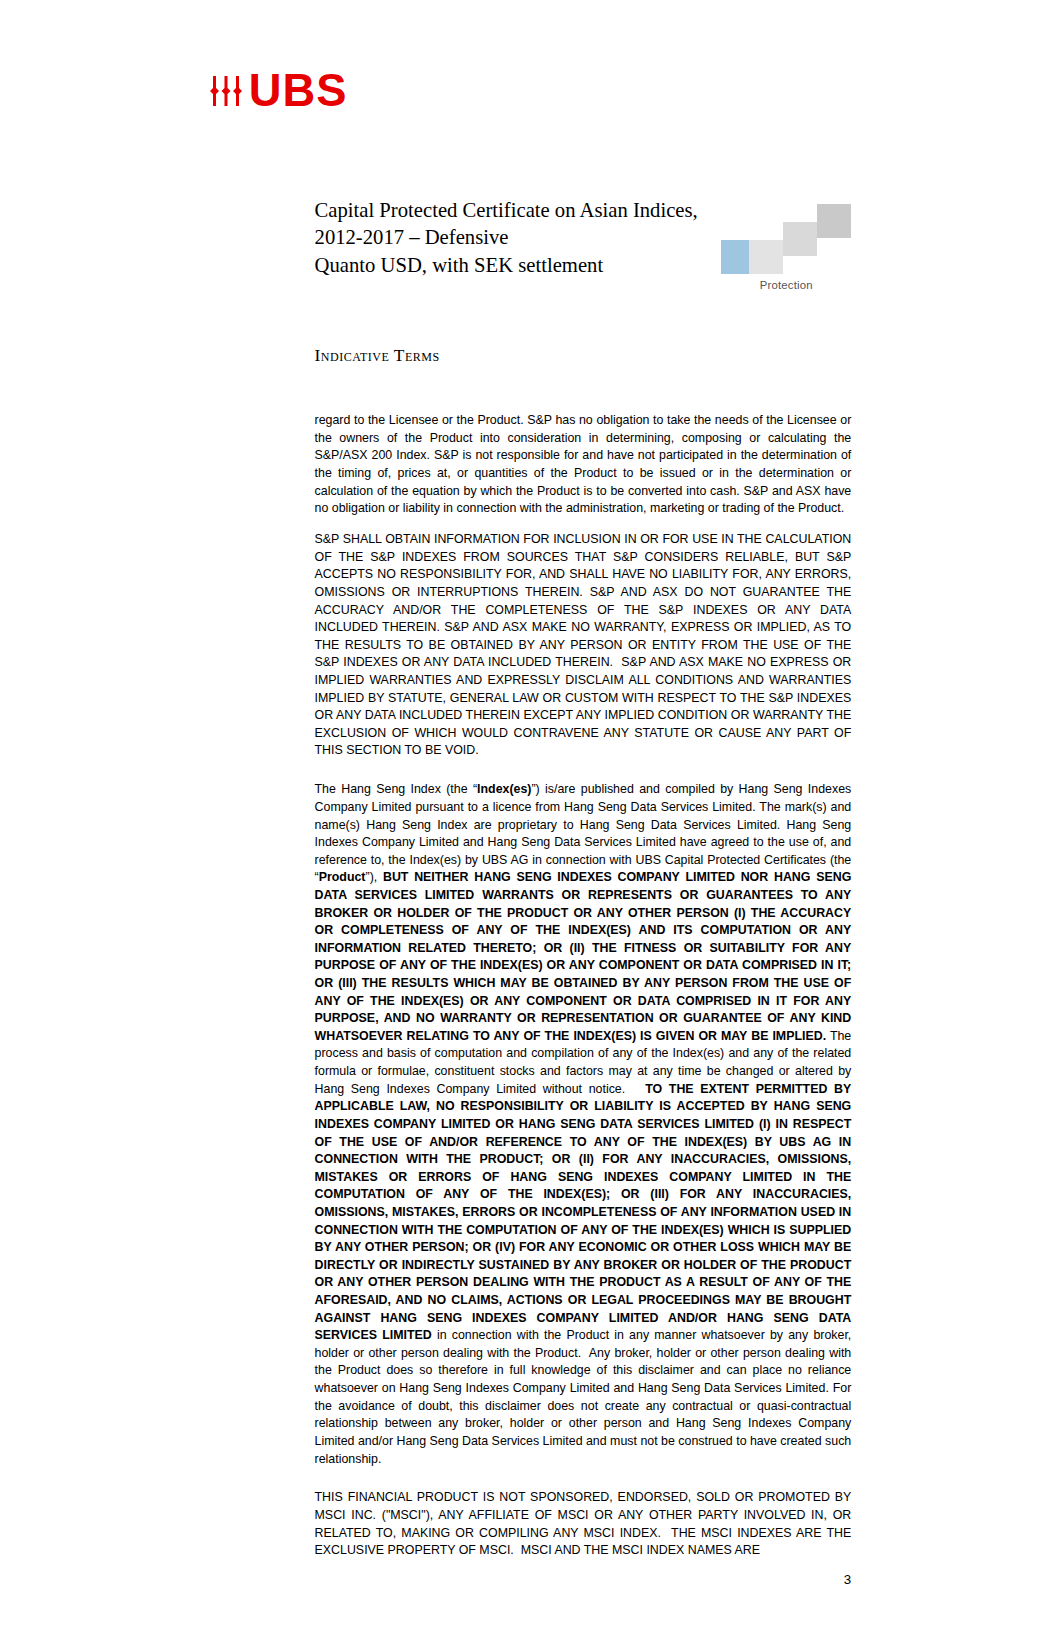UBS
Capital Protected Certificate on Asian Indices,
2012-2017 – Defensive
Quanto USD, with SEK settlement
Protection
Indicative Terms
regard to the Licensee or the Product. S&P has no obligation to take the needs of the Licensee or the owners of the Product into consideration in determining, composing or calculating the S&P/ASX 200 Index. S&P is not responsible for and have not participated in the determination of the timing of, prices at, or quantities of the Product to be issued or in the determination or calculation of the equation by which the Product is to be converted into cash. S&P and ASX have no obligation or liability in connection with the administration, marketing or trading of the Product.
S&P shall obtain information for inclusion in or for use in the calculation of the S&P indexes from sources that S&P considers reliable, but S&P accepts no responsibility for, and shall have no liability for, any errors, omissions or interruptions therein. S&P and ASX do not guarantee the accuracy and/or the completeness of the S&P indexes or any data included therein. S&P and ASX make no warranty, express or implied, as to the results to be obtained by any person or entity from the use of the S&P indexes or any data included therein. S&P and ASX make no express or implied warranties and expressly disclaim all conditions and warranties implied by statute, general law or custom with respect to the S&P indexes or any data included therein except any implied condition or warranty the exclusion of which would contravene any statute or cause any part of this section to be void.
The Hang Seng Index (the “Index(es)”) is/are published and compiled by Hang Seng Indexes Company Limited pursuant to a licence from Hang Seng Data Services Limited. The mark(s) and name(s) Hang Seng Index are proprietary to Hang Seng Data Services Limited. Hang Seng Indexes Company Limited and Hang Seng Data Services Limited have agreed to the use of, and reference to, the Index(es) by UBS AG in connection with UBS Capital Protected Certificates (the “Product”), but neither Hang Seng Indexes Company Limited nor Hang Seng Data Services Limited warrants or represents or guarantees to any broker or holder of the Product or any other person (i) the accuracy or completeness of any of the Index(es) and its computation or any information related thereto; or (ii) the fitness or suitability for any purpose of any of the Index(es) or any component or data comprised in it; or (iii) the results which may be obtained by any person from the use of any of the Index(es) or any component or data comprised in it for any purpose, and no warranty or representation or guarantee of any kind whatsoever relating to any of the Index(es) is given or may be implied. The process and basis of computation and compilation of any of the Index(es) and any of the related formula or formulae, constituent stocks and factors may at any time be changed or altered by Hang Seng Indexes Company Limited without notice. To the extent permitted by applicable law, no responsibility or liability is accepted by Hang Seng Indexes Company Limited or Hang Seng Data Services Limited (i) in respect of the use of and/or reference to any of the Index(es) by UBS AG in connection with the Product; or (ii) for any inaccuracies, omissions, mistakes or errors of Hang Seng Indexes Company Limited in the computation of any of the Index(es); or (iii) for any inaccuracies, omissions, mistakes, errors or incompleteness of any information used in connection with the computation of any of the Index(es) which is supplied by any other person; or (iv) for any economic or other loss which may be directly or indirectly sustained by any broker or holder of the Product or any other person dealing with the Product as a result of any of the aforesaid, and no claims, actions or legal proceedings may be brought against Hang Seng Indexes Company Limited and/or Hang Seng Data Services Limited in connection with the Product in any manner whatsoever by any broker, holder or other person dealing with the Product. Any broker, holder or other person dealing with the Product does so therefore in full knowledge of this disclaimer and can place no reliance whatsoever on Hang Seng Indexes Company Limited and Hang Seng Data Services Limited. For the avoidance of doubt, this disclaimer does not create any contractual or quasi-contractual relationship between any broker, holder or other person and Hang Seng Indexes Company Limited and/or Hang Seng Data Services Limited and must not be construed to have created such relationship.
This financial product is not sponsored, endorsed, sold or promoted by MSCI Inc. ("MSCI"), any affiliate of MSCI or any other party involved in, or related to, making or compiling any MSCI index. The MSCI indexes are the exclusive property of MSCI. MSCI and the MSCI index names are
3